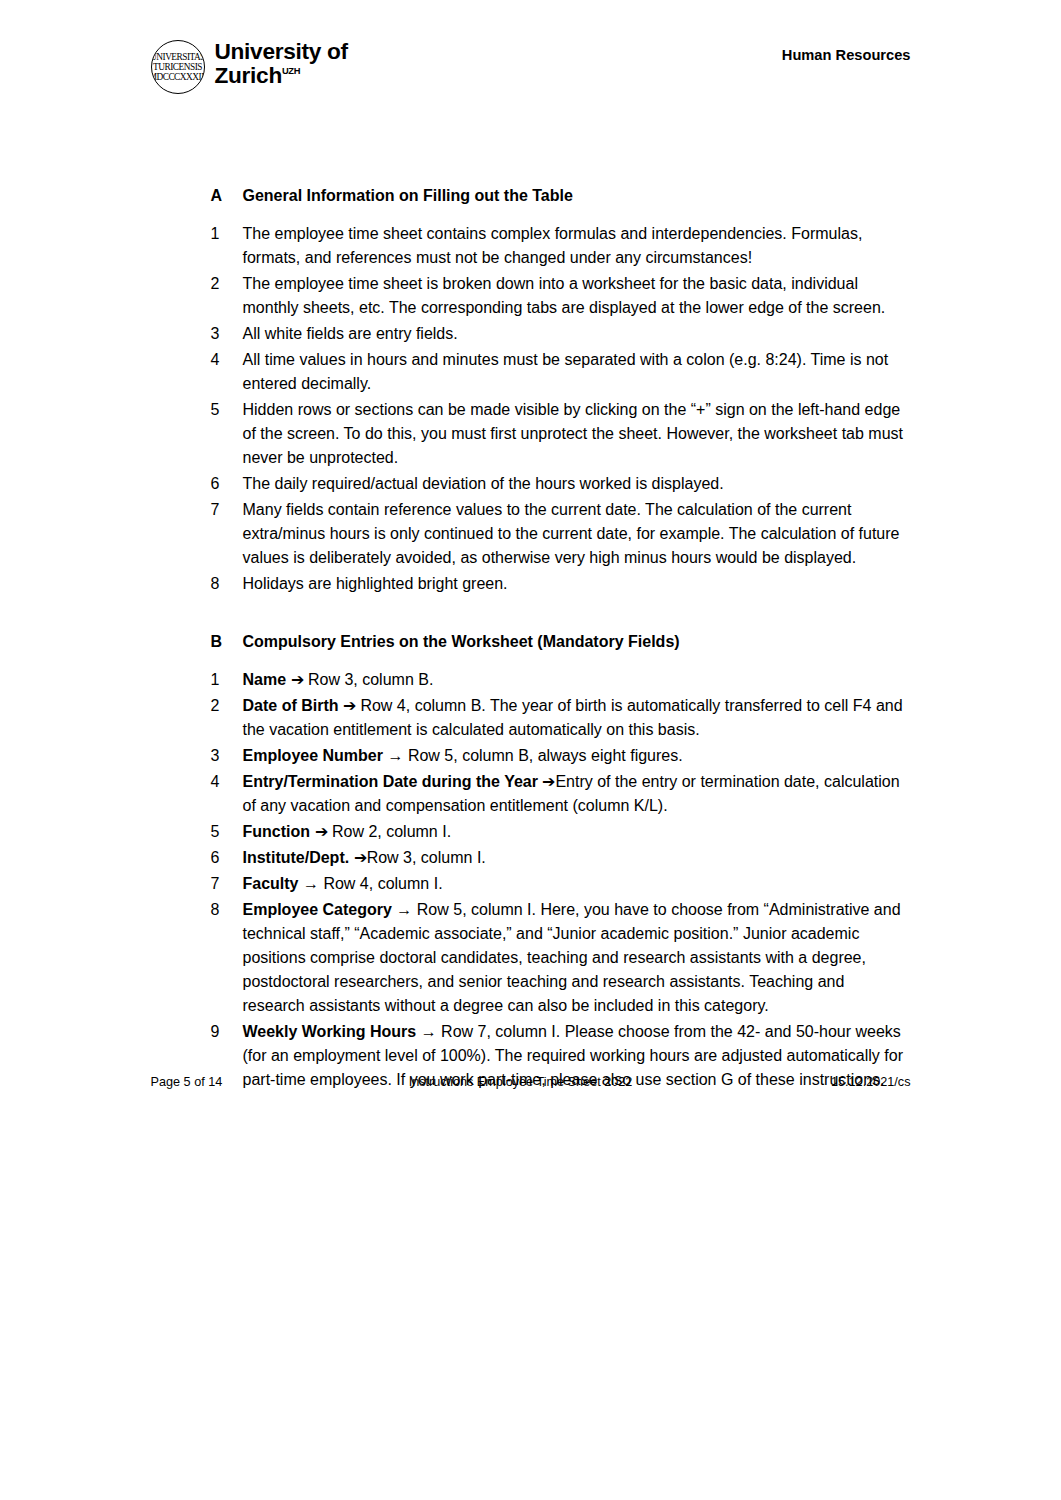UNIVERSITAS
TURICENSIS
MDCCCXXXIII
University of
ZurichUZH
Human Resources
AGeneral Information on Filling out the Table
1 The employee time sheet contains complex formulas and interdependencies. Formulas, formats, and references must not be changed under any circumstances!
2 The employee time sheet is broken down into a worksheet for the basic data, individual monthly sheets, etc. The corresponding tabs are displayed at the lower edge of the screen.
3 All white fields are entry fields.
4 All time values in hours and minutes must be separated with a colon (e.g. 8:24). Time is not entered decimally.
5 Hidden rows or sections can be made visible by clicking on the “+” sign on the left-hand edge of the screen. To do this, you must first unprotect the sheet. However, the worksheet tab must never be unprotected.
6 The daily required/actual deviation of the hours worked is displayed.
7 Many fields contain reference values to the current date. The calculation of the current extra/minus hours is only continued to the current date, for example. The calculation of future values is deliberately avoided, as otherwise very high minus hours would be displayed.
8 Holidays are highlighted bright green.
BCompulsory Entries on the Worksheet (Mandatory Fields)
1 Name ➔ Row 3, column B.
2 Date of Birth ➔ Row 4, column B. The year of birth is automatically transferred to cell F4 and the vacation entitlement is calculated automatically on this basis.
3 Employee Number → Row 5, column B, always eight figures.
4 Entry/Termination Date during the Year ➔Entry of the entry or termination date, calculation of any vacation and compensation entitlement (column K/L).
5 Function ➔ Row 2, column I.
6 Institute/Dept. ➔Row 3, column I.
7 Faculty → Row 4, column I.
8 Employee Category → Row 5, column I. Here, you have to choose from “Administrative and technical staff,” “Academic associate,” and “Junior academic position.” Junior academic positions comprise doctoral candidates, teaching and research assistants with a degree, postdoctoral researchers, and senior teaching and research assistants. Teaching and research assistants without a degree can also be included in this category.
9 Weekly Working Hours → Row 7, column I. Please choose from the 42- and 50-hour weeks (for an employment level of 100%). The required working hours are adjusted automatically for part-time employees. If you work part-time, please also use section G of these instructions.
Page 5 of 14
Instructions Employee Time Sheet 2022
15.12.2021/cs